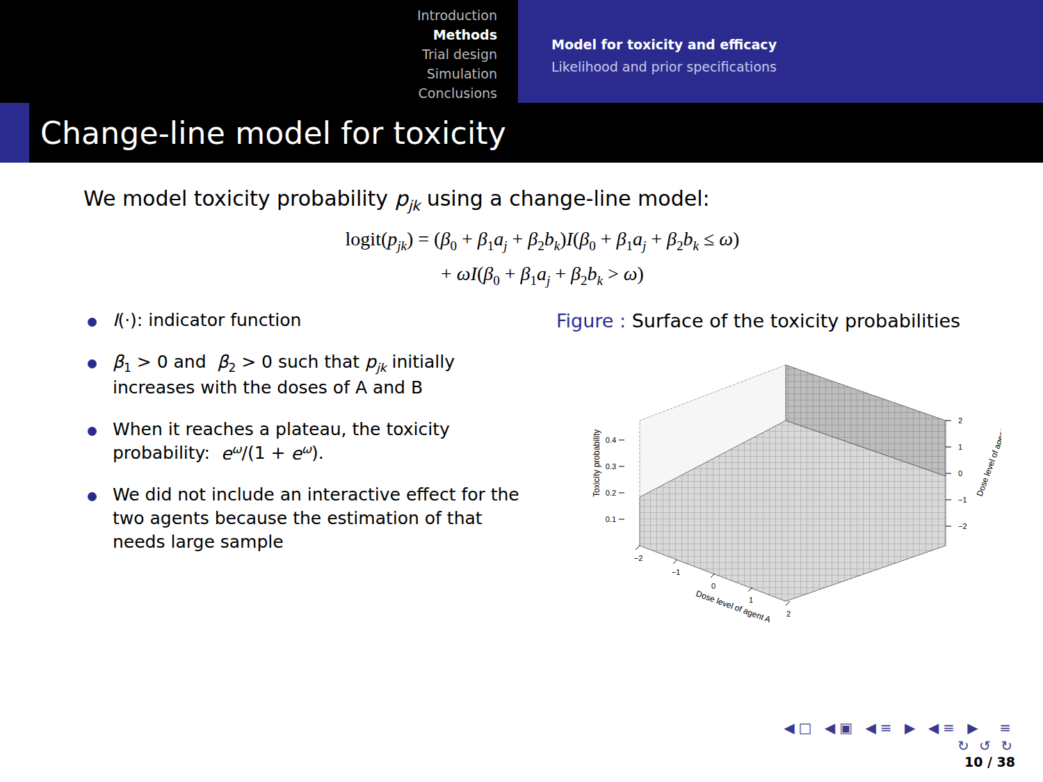Introduction
Methods
Trial design
Simulation
Conclusions
Model for toxicity and efficacy
Likelihood and prior specifications
Change-line model for toxicity
We model toxicity probability pjk using a change-line model:
logit(pjk) = (β0 + β1aj + β2bk)I(β0 + β1aj + β2bk ≤ ω) + ωI(β0 + β1aj + β2bk > ω)
I(·): indicator function
β1 > 0 and β2 > 0 such that pjk initially increases with the doses of A and B
When it reaches a plateau, the toxicity probability: eω/(1 + eω).
We did not include an interactive effect for the two agents because the estimation of that needs large sample
Figure : Surface of the toxicity probabilities
0.4 0.3 0.2 0.1 Toxicity probability −2 −1 0 1 2 Dose level of agent A 2 1 0 −1 −2 Dose level of agent B
◀□ ◀▣ ◀≡ ▶ ◀≡ ▶ ≡
↻ ↺ ↻
10 / 38